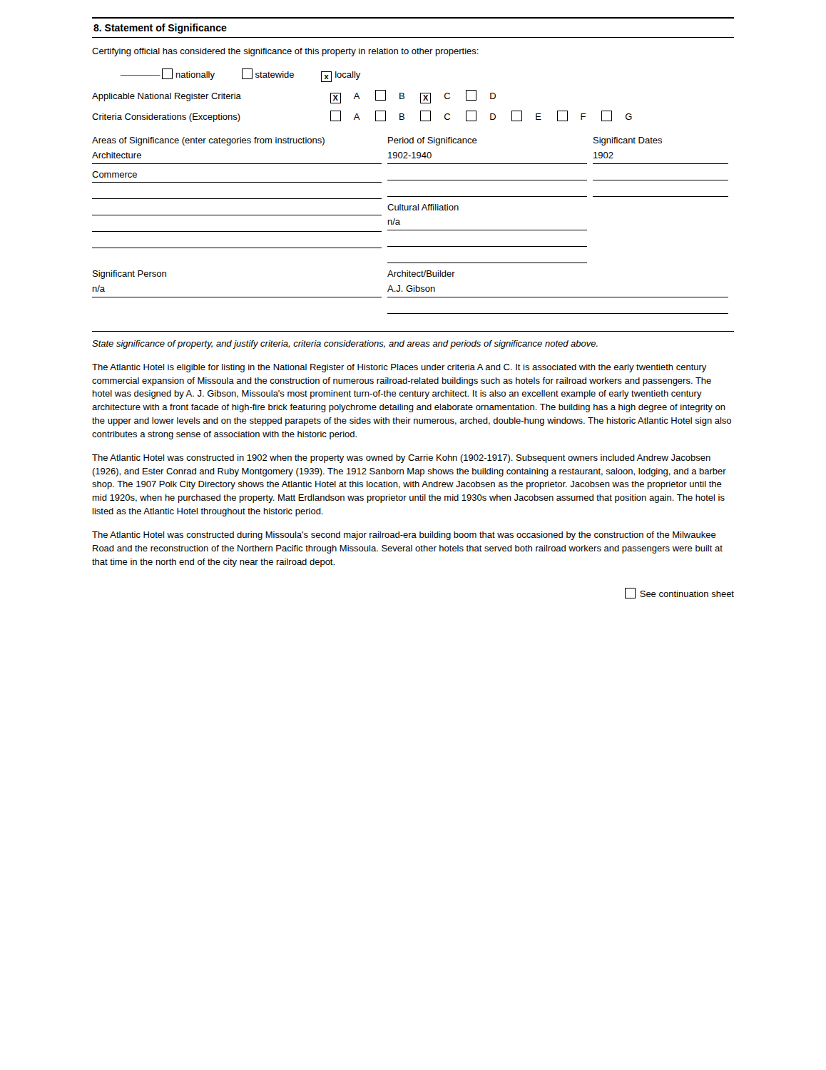8. Statement of Significance
Certifying official has considered the significance of this property in relation to other properties:
———————— nationally statewide xlocally
Applicable National Register Criteria XA B XC D
Criteria Considerations (Exceptions) A B C D E F G
| Areas of Significance (enter categories from instructions) Architecture Commerce | Period of Significance 1902-1940 Cultural Affiliation n/a | Significant Dates 1902 |
| Significant Person n/a | Architect/Builder A.J. Gibson |
State significance of property, and justify criteria, criteria considerations, and areas and periods of significance noted above.
The Atlantic Hotel is eligible for listing in the National Register of Historic Places under criteria A and C. It is associated with the early twentieth century commercial expansion of Missoula and the construction of numerous railroad-related buildings such as hotels for railroad workers and passengers. The hotel was designed by A. J. Gibson, Missoula's most prominent turn-of-the century architect. It is also an excellent example of early twentieth century architecture with a front facade of high-fire brick featuring polychrome detailing and elaborate ornamentation. The building has a high degree of integrity on the upper and lower levels and on the stepped parapets of the sides with their numerous, arched, double-hung windows. The historic Atlantic Hotel sign also contributes a strong sense of association with the historic period.
The Atlantic Hotel was constructed in 1902 when the property was owned by Carrie Kohn (1902-1917). Subsequent owners included Andrew Jacobsen (1926), and Ester Conrad and Ruby Montgomery (1939). The 1912 Sanborn Map shows the building containing a restaurant, saloon, lodging, and a barber shop. The 1907 Polk City Directory shows the Atlantic Hotel at this location, with Andrew Jacobsen as the proprietor. Jacobsen was the proprietor until the mid 1920s, when he purchased the property. Matt Erdlandson was proprietor until the mid 1930s when Jacobsen assumed that position again. The hotel is listed as the Atlantic Hotel throughout the historic period.
The Atlantic Hotel was constructed during Missoula's second major railroad-era building boom that was occasioned by the construction of the Milwaukee Road and the reconstruction of the Northern Pacific through Missoula. Several other hotels that served both railroad workers and passengers were built at that time in the north end of the city near the railroad depot.
See continuation sheet